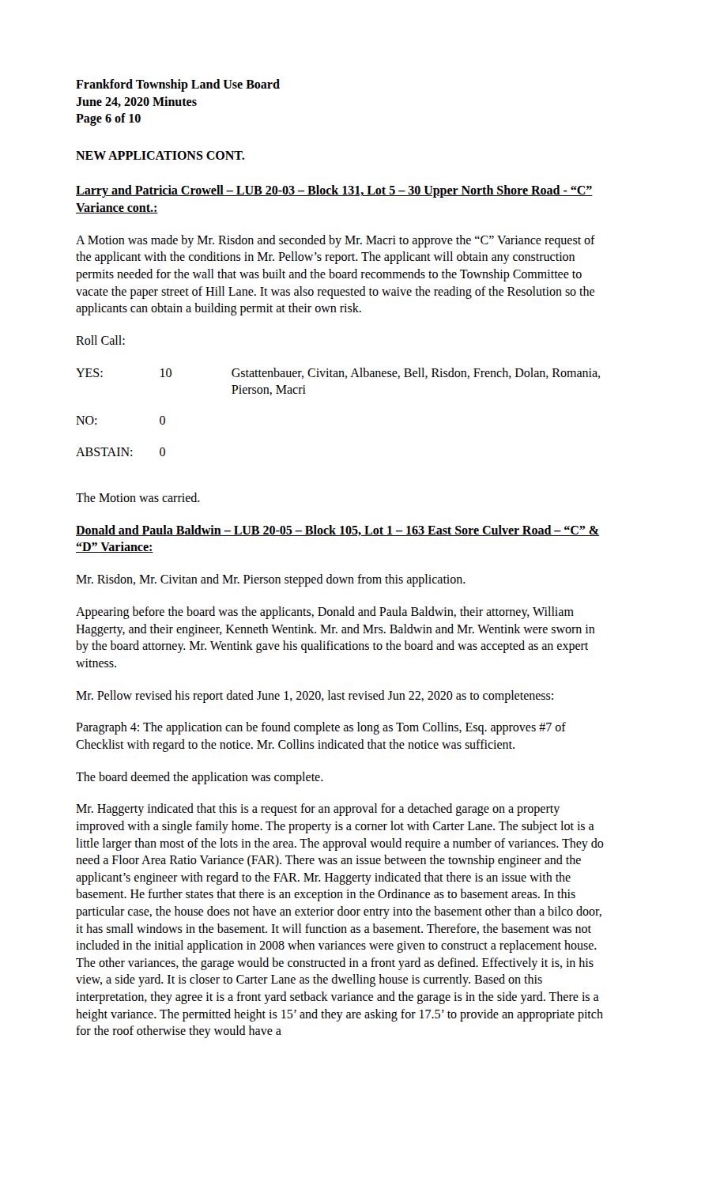Frankford Township Land Use Board
June 24, 2020 Minutes
Page 6 of 10
NEW APPLICATIONS CONT.
Larry and Patricia Crowell – LUB 20-03 – Block 131, Lot 5 – 30 Upper North Shore Road - “C” Variance cont.:
A Motion was made by Mr. Risdon and seconded by Mr. Macri to approve the “C” Variance request of the applicant with the conditions in Mr. Pellow’s report. The applicant will obtain any construction permits needed for the wall that was built and the board recommends to the Township Committee to vacate the paper street of Hill Lane. It was also requested to waive the reading of the Resolution so the applicants can obtain a building permit at their own risk.
Roll Call:
| YES: | 10 | Gstattenbauer, Civitan, Albanese, Bell, Risdon, French, Dolan, Romania, Pierson, Macri |
| NO: | 0 | |
| ABSTAIN: | 0 | |
The Motion was carried.
Donald and Paula Baldwin – LUB 20-05 – Block 105, Lot 1 – 163 East Sore Culver Road – “C” & “D” Variance:
Mr. Risdon, Mr. Civitan and Mr. Pierson stepped down from this application.
Appearing before the board was the applicants, Donald and Paula Baldwin, their attorney, William Haggerty, and their engineer, Kenneth Wentink. Mr. and Mrs. Baldwin and Mr. Wentink were sworn in by the board attorney. Mr. Wentink gave his qualifications to the board and was accepted as an expert witness.
Mr. Pellow revised his report dated June 1, 2020, last revised Jun 22, 2020 as to completeness:
Paragraph 4: The application can be found complete as long as Tom Collins, Esq. approves #7 of Checklist with regard to the notice. Mr. Collins indicated that the notice was sufficient.
The board deemed the application was complete.
Mr. Haggerty indicated that this is a request for an approval for a detached garage on a property improved with a single family home. The property is a corner lot with Carter Lane. The subject lot is a little larger than most of the lots in the area. The approval would require a number of variances. They do need a Floor Area Ratio Variance (FAR). There was an issue between the township engineer and the applicant’s engineer with regard to the FAR. Mr. Haggerty indicated that there is an issue with the basement. He further states that there is an exception in the Ordinance as to basement areas. In this particular case, the house does not have an exterior door entry into the basement other than a bilco door, it has small windows in the basement. It will function as a basement. Therefore, the basement was not included in the initial application in 2008 when variances were given to construct a replacement house. The other variances, the garage would be constructed in a front yard as defined. Effectively it is, in his view, a side yard. It is closer to Carter Lane as the dwelling house is currently. Based on this interpretation, they agree it is a front yard setback variance and the garage is in the side yard. There is a height variance. The permitted height is 15’ and they are asking for 17.5’ to provide an appropriate pitch for the roof otherwise they would have a